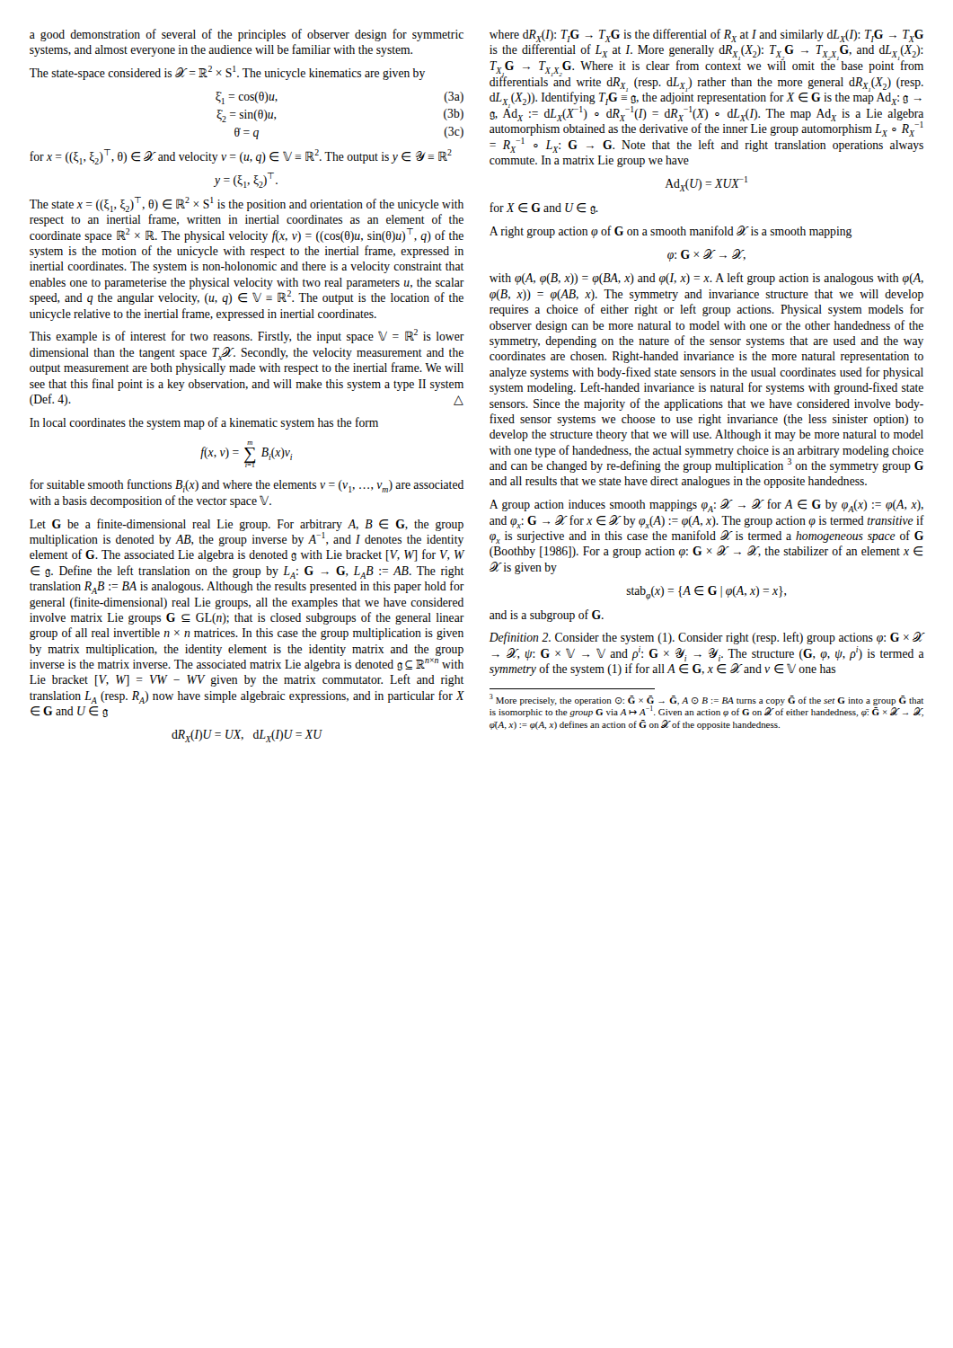a good demonstration of several of the principles of observer design for symmetric systems, and almost everyone in the audience will be familiar with the system.
The state-space considered is 𝒳 = ℝ2 × S1. The unicycle kinematics are given by
ξ̇1 = cos(θ)u,(3a) ξ̇2 = sin(θ)u,(3b) θ̇ = q(3c)
for x = ((ξ1, ξ2)⊤, θ) ∈ 𝒳 and velocity v = (u, q) ∈ 𝕍 ≡ ℝ2. The output is y ∈ 𝒴 ≡ ℝ2
y = (ξ1, ξ2)⊤.
The state x = ((ξ1, ξ2)⊤, θ) ∈ ℝ2 × S1 is the position and orientation of the unicycle with respect to an inertial frame, written in inertial coordinates as an element of the coordinate space ℝ2 × ℝ. The physical velocity f(x, v) = ((cos(θ)u, sin(θ)u)⊤, q) of the system is the motion of the unicycle with respect to the inertial frame, expressed in inertial coordinates. The system is non-holonomic and there is a velocity constraint that enables one to parameterise the physical velocity with two real parameters u, the scalar speed, and q the angular velocity, (u, q) ∈ 𝕍 ≡ ℝ2. The output is the location of the unicycle relative to the inertial frame, expressed in inertial coordinates.
This example is of interest for two reasons. Firstly, the input space 𝕍 = ℝ2 is lower dimensional than the tangent space Tx 𝒳. Secondly, the velocity measurement and the output measurement are both physically made with respect to the inertial frame. We will see that this final point is a key observation, and will make this system a type II system (Def. 4). △
In local coordinates the system map of a kinematic system has the form
f(x, v) = m∑i=1 Bi(x)vi
for suitable smooth functions Bi(x) and where the elements v = (v1, …, vm) are associated with a basis decomposition of the vector space 𝕍.
Let G be a finite-dimensional real Lie group. For arbitrary A, B ∈ G, the group multiplication is denoted by AB, the group inverse by A−1, and I denotes the identity element of G. The associated Lie algebra is denoted 𝔤 with Lie bracket [V, W] for V, W ∈ 𝔤. Define the left translation on the group by LA: G → G, LAB := AB. The right translation RAB := BA is analogous. Although the results presented in this paper hold for general (finite-dimensional) real Lie groups, all the examples that we have considered involve matrix Lie groups G ⊆ GL(n); that is closed subgroups of the general linear group of all real invertible n × n matrices. In this case the group multiplication is given by matrix multiplication, the identity element is the identity matrix and the group inverse is the matrix inverse. The associated matrix Lie algebra is denoted 𝔤 ⊆ ℝn×n with Lie bracket [V, W] = VW − WV given by the matrix commutator. Left and right translation LA (resp. RA) now have simple algebraic expressions, and in particular for X ∈ G and U ∈ 𝔤
dRX(I)U = UX, dLX(I)U = XU
where dRX(I): TI G → TX G is the differential of RX at I and similarly dLX(I): TI G → TX G is the differential of LX at I. More generally dRX1(X2): TX2 G → TX2X1 G, and dLX1(X2): TX1 G → TX1X2 G. Where it is clear from context we will omit the base point from differentials and write dRX1 (resp. dLX1) rather than the more general dRX1(X2) (resp. dLX1(X2)). Identifying TI G ≡ 𝔤, the adjoint representation for X ∈ G is the map AdX: 𝔤 → 𝔤, AdX := dLX(X−1) ∘ dRX−1(I) = dRX−1(X) ∘ dLX(I). The map AdX is a Lie algebra automorphism obtained as the derivative of the inner Lie group automorphism LX ∘ RX−1 = RX−1 ∘ LX: G → G. Note that the left and right translation operations always commute. In a matrix Lie group we have
AdX(U) = XUX−1
for X ∈ G and U ∈ 𝔤.
A right group action φ of G on a smooth manifold 𝒳 is a smooth mapping
φ: G × 𝒳 → 𝒳,
with φ(A, φ(B, x)) = φ(BA, x) and φ(I, x) = x. A left group action is analogous with φ(A, φ(B, x)) = φ(AB, x). The symmetry and invariance structure that we will develop requires a choice of either right or left group actions. Physical system models for observer design can be more natural to model with one or the other handedness of the symmetry, depending on the nature of the sensor systems that are used and the way coordinates are chosen. Right-handed invariance is the more natural representation to analyze systems with body-fixed state sensors in the usual coordinates used for physical system modeling. Left-handed invariance is natural for systems with ground-fixed state sensors. Since the majority of the applications that we have considered involve body-fixed sensor systems we choose to use right invariance (the less sinister option) to develop the structure theory that we will use. Although it may be more natural to model with one type of handedness, the actual symmetry choice is an arbitrary modeling choice and can be changed by re-defining the group multiplication 3 on the symmetry group G and all results that we state have direct analogues in the opposite handedness.
A group action induces smooth mappings φA: 𝒳 → 𝒳 for A ∈ G by φA(x) := φ(A, x), and φx: G → 𝒳 for x ∈ 𝒳 by φx(A) := φ(A, x). The group action φ is termed transitive if φx is surjective and in this case the manifold 𝒳 is termed a homogeneous space of G (Boothby [1986]). For a group action φ: G × 𝒳 → 𝒳, the stabilizer of an element x ∈ 𝒳 is given by
stabφ(x) = {A ∈ G | φ(A, x) = x},
and is a subgroup of G.
Definition 2. Consider the system (1). Consider right (resp. left) group actions φ: G × 𝒳 → 𝒳, ψ: G × 𝕍 → 𝕍 and ρi: G × 𝒴i → 𝒴i. The structure (G, φ, ψ, ρi) is termed a symmetry of the system (1) if for all A ∈ G, x ∈ 𝒳 and v ∈ 𝕍 one has
3 More precisely, the operation ⊙: Ḡ × Ḡ → Ḡ, A ⊙ B := BA turns a copy Ḡ of the set G into a group Ḡ that is isomorphic to the group G via A ↦ A−1. Given an action φ of G on 𝒳 of either handedness, φ̄: Ḡ × 𝒳 → 𝒳, φ̄(A, x) := φ(A, x) defines an action of Ḡ on 𝒳 of the opposite handedness.